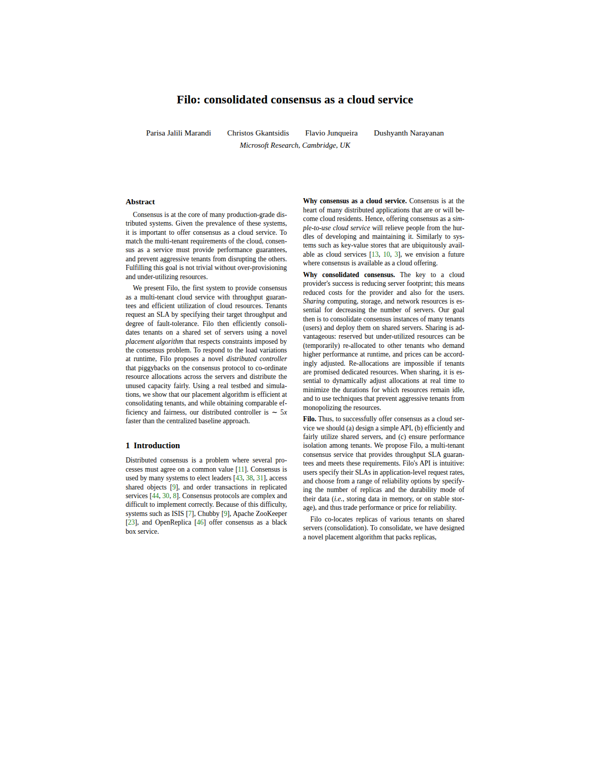Filo: consolidated consensus as a cloud service
Parisa Jalili Marandi Christos Gkantsidis Flavio Junqueira Dushyanth Narayanan
Microsoft Research, Cambridge, UK
Abstract
Consensus is at the core of many production-grade distributed systems. Given the prevalence of these systems, it is important to offer consensus as a cloud service. To match the multi-tenant requirements of the cloud, consensus as a service must provide performance guarantees, and prevent aggressive tenants from disrupting the others. Fulfilling this goal is not trivial without over-provisioning and under-utilizing resources.
We present Filo, the first system to provide consensus as a multi-tenant cloud service with throughput guarantees and efficient utilization of cloud resources. Tenants request an SLA by specifying their target throughput and degree of fault-tolerance. Filo then efficiently consolidates tenants on a shared set of servers using a novel placement algorithm that respects constraints imposed by the consensus problem. To respond to the load variations at runtime, Filo proposes a novel distributed controller that piggybacks on the consensus protocol to co-ordinate resource allocations across the servers and distribute the unused capacity fairly. Using a real testbed and simulations, we show that our placement algorithm is efficient at consolidating tenants, and while obtaining comparable efficiency and fairness, our distributed controller is ∼ 5x faster than the centralized baseline approach.
1 Introduction
Distributed consensus is a problem where several processes must agree on a common value [11]. Consensus is used by many systems to elect leaders [43, 38, 31], access shared objects [9], and order transactions in replicated services [44, 30, 8]. Consensus protocols are complex and difficult to implement correctly. Because of this difficulty, systems such as ISIS [7], Chubby [9], Apache ZooKeeper [23], and OpenReplica [46] offer consensus as a black box service.
Why consensus as a cloud service. Consensus is at the heart of many distributed applications that are or will become cloud residents. Hence, offering consensus as a simple-to-use cloud service will relieve people from the hurdles of developing and maintaining it. Similarly to systems such as key-value stores that are ubiquitously available as cloud services [13, 10, 3], we envision a future where consensus is available as a cloud offering.
Why consolidated consensus. The key to a cloud provider's success is reducing server footprint; this means reduced costs for the provider and also for the users. Sharing computing, storage, and network resources is essential for decreasing the number of servers. Our goal then is to consolidate consensus instances of many tenants (users) and deploy them on shared servers. Sharing is advantageous: reserved but under-utilized resources can be (temporarily) re-allocated to other tenants who demand higher performance at runtime, and prices can be accordingly adjusted. Re-allocations are impossible if tenants are promised dedicated resources. When sharing, it is essential to dynamically adjust allocations at real time to minimize the durations for which resources remain idle, and to use techniques that prevent aggressive tenants from monopolizing the resources.
Filo. Thus, to successfully offer consensus as a cloud service we should (a) design a simple API, (b) efficiently and fairly utilize shared servers, and (c) ensure performance isolation among tenants. We propose Filo, a multi-tenant consensus service that provides throughput SLA guarantees and meets these requirements. Filo's API is intuitive: users specify their SLAs in application-level request rates, and choose from a range of reliability options by specifying the number of replicas and the durability mode of their data (i.e., storing data in memory, or on stable storage), and thus trade performance or price for reliability.
Filo co-locates replicas of various tenants on shared servers (consolidation). To consolidate, we have designed a novel placement algorithm that packs replicas,